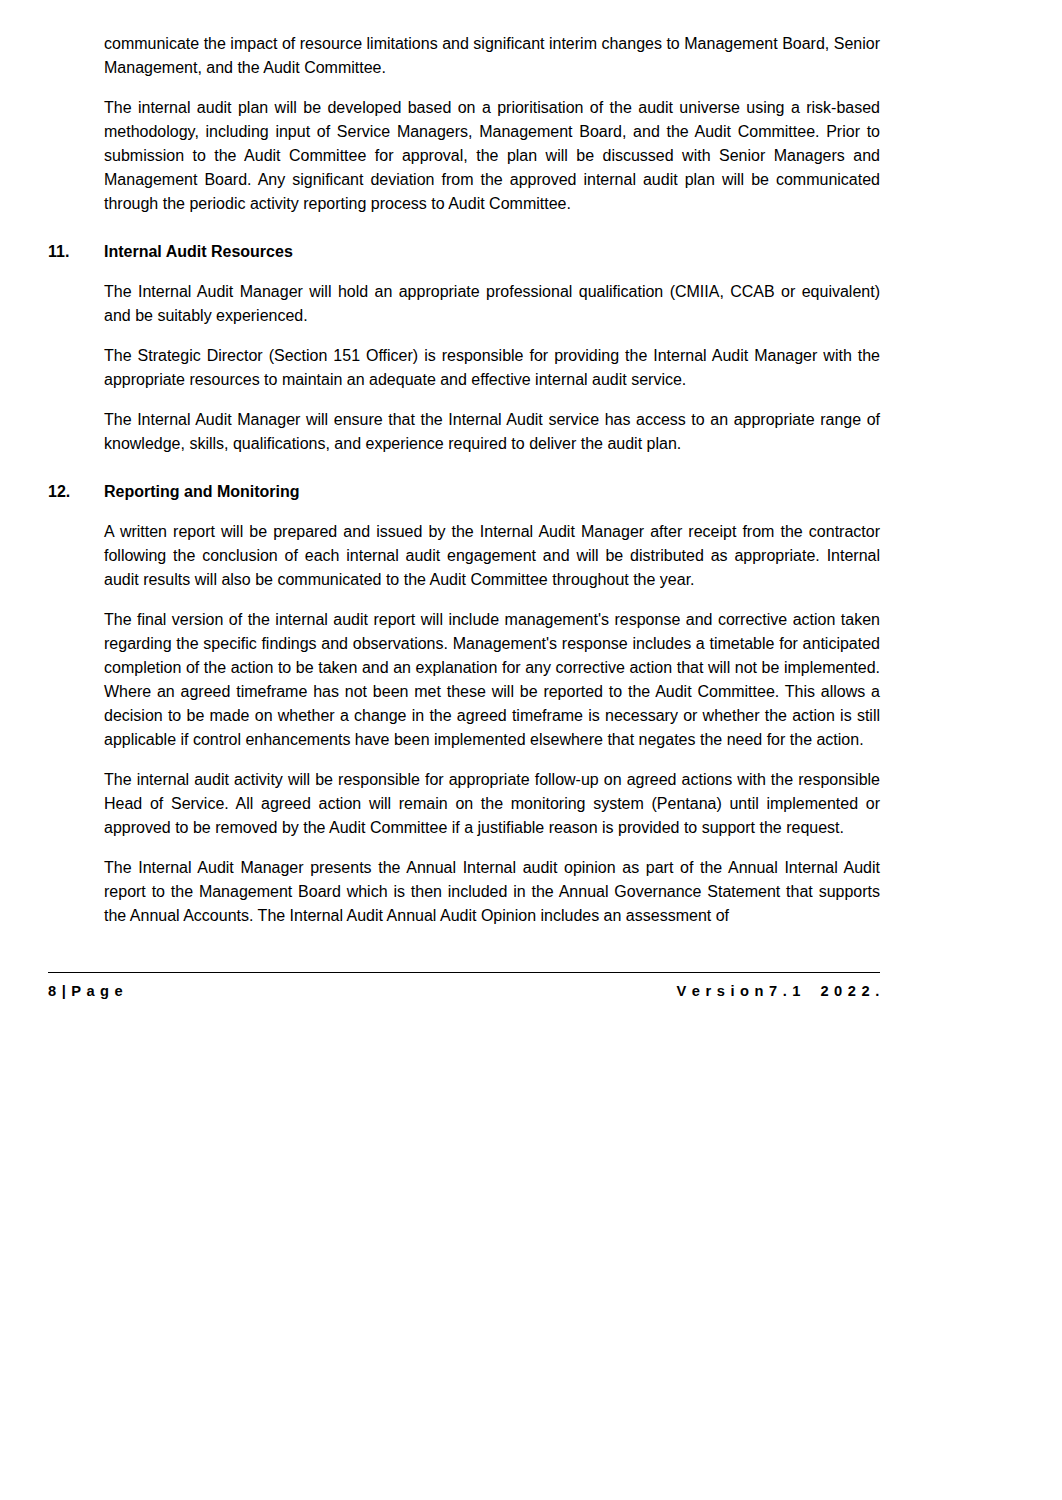communicate the impact of resource limitations and significant interim changes to Management Board, Senior Management, and the Audit Committee.
The internal audit plan will be developed based on a prioritisation of the audit universe using a risk-based methodology, including input of Service Managers, Management Board, and the Audit Committee. Prior to submission to the Audit Committee for approval, the plan will be discussed with Senior Managers and Management Board. Any significant deviation from the approved internal audit plan will be communicated through the periodic activity reporting process to Audit Committee.
11. Internal Audit Resources
The Internal Audit Manager will hold an appropriate professional qualification (CMIIA, CCAB or equivalent) and be suitably experienced.
The Strategic Director (Section 151 Officer) is responsible for providing the Internal Audit Manager with the appropriate resources to maintain an adequate and effective internal audit service.
The Internal Audit Manager will ensure that the Internal Audit service has access to an appropriate range of knowledge, skills, qualifications, and experience required to deliver the audit plan.
12. Reporting and Monitoring
A written report will be prepared and issued by the Internal Audit Manager after receipt from the contractor following the conclusion of each internal audit engagement and will be distributed as appropriate. Internal audit results will also be communicated to the Audit Committee throughout the year.
The final version of the internal audit report will include management's response and corrective action taken regarding the specific findings and observations. Management's response includes a timetable for anticipated completion of the action to be taken and an explanation for any corrective action that will not be implemented. Where an agreed timeframe has not been met these will be reported to the Audit Committee. This allows a decision to be made on whether a change in the agreed timeframe is necessary or whether the action is still applicable if control enhancements have been implemented elsewhere that negates the need for the action.
The internal audit activity will be responsible for appropriate follow-up on agreed actions with the responsible Head of Service. All agreed action will remain on the monitoring system (Pentana) until implemented or approved to be removed by the Audit Committee if a justifiable reason is provided to support the request.
The Internal Audit Manager presents the Annual Internal audit opinion as part of the Annual Internal Audit report to the Management Board which is then included in the Annual Governance Statement that supports the Annual Accounts. The Internal Audit Annual Audit Opinion includes an assessment of
8 | P a g e V e r s i o n 7 . 1 2 0 2 2 .